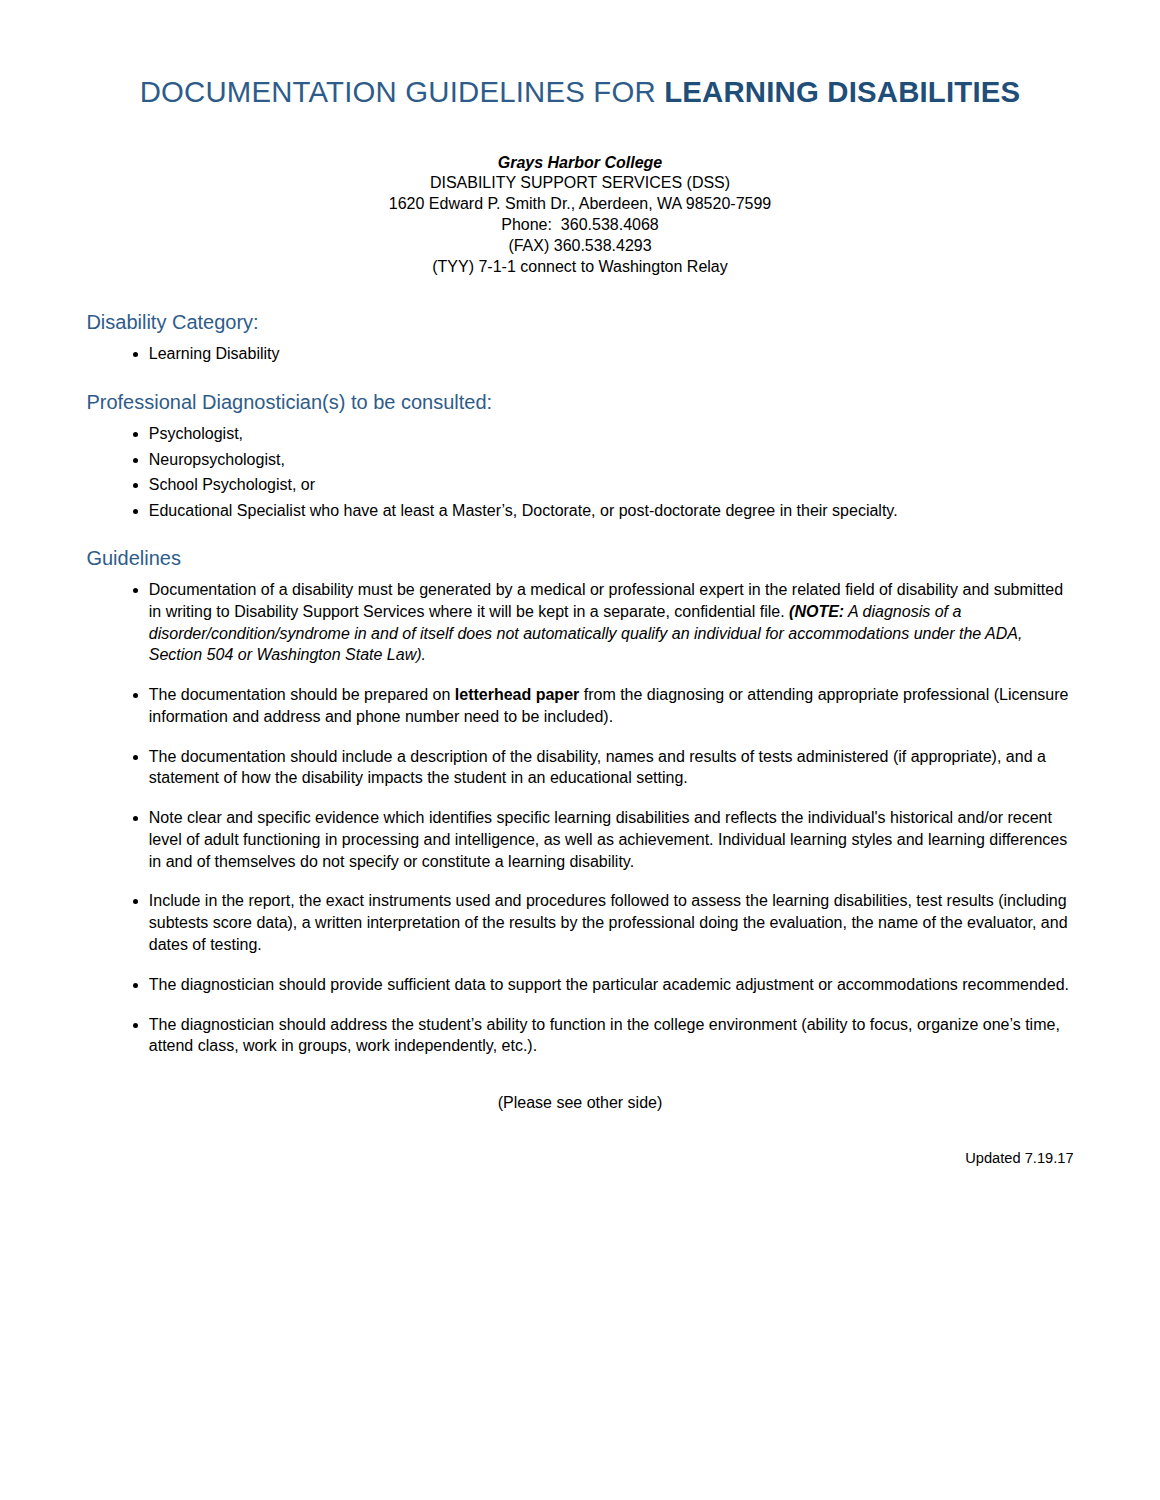DOCUMENTATION GUIDELINES FOR LEARNING DISABILITIES
Grays Harbor College
DISABILITY SUPPORT SERVICES (DSS)
1620 Edward P. Smith Dr., Aberdeen, WA 98520-7599
Phone: 360.538.4068
(FAX) 360.538.4293
(TYY) 7-1-1 connect to Washington Relay
Disability Category:
Learning Disability
Professional Diagnostician(s) to be consulted:
Psychologist,
Neuropsychologist,
School Psychologist, or
Educational Specialist who have at least a Master’s, Doctorate, or post-doctorate degree in their specialty.
Guidelines
Documentation of a disability must be generated by a medical or professional expert in the related field of disability and submitted in writing to Disability Support Services where it will be kept in a separate, confidential file. (NOTE: A diagnosis of a disorder/condition/syndrome in and of itself does not automatically qualify an individual for accommodations under the ADA, Section 504 or Washington State Law).
The documentation should be prepared on letterhead paper from the diagnosing or attending appropriate professional (Licensure information and address and phone number need to be included).
The documentation should include a description of the disability, names and results of tests administered (if appropriate), and a statement of how the disability impacts the student in an educational setting.
Note clear and specific evidence which identifies specific learning disabilities and reflects the individual's historical and/or recent level of adult functioning in processing and intelligence, as well as achievement. Individual learning styles and learning differences in and of themselves do not specify or constitute a learning disability.
Include in the report, the exact instruments used and procedures followed to assess the learning disabilities, test results (including subtests score data), a written interpretation of the results by the professional doing the evaluation, the name of the evaluator, and dates of testing.
The diagnostician should provide sufficient data to support the particular academic adjustment or accommodations recommended.
The diagnostician should address the student’s ability to function in the college environment (ability to focus, organize one’s time, attend class, work in groups, work independently, etc.).
(Please see other side)
Updated 7.19.17